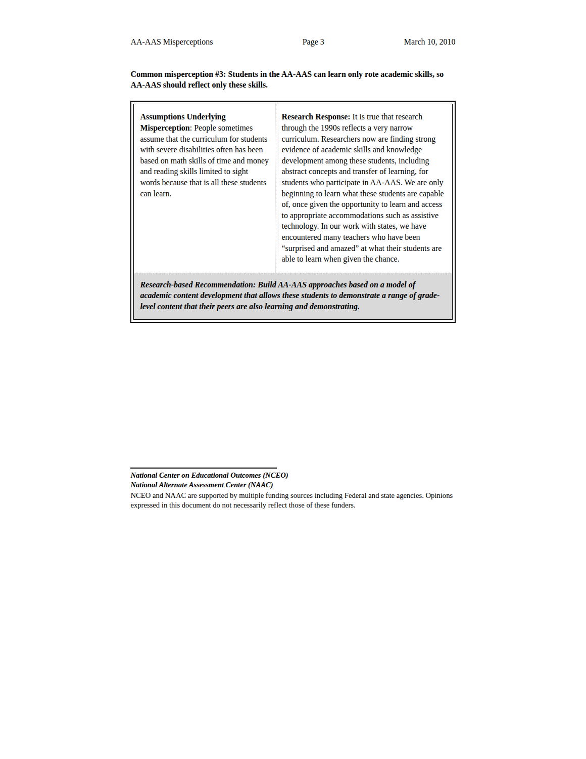AA-AAS Misperceptions
Page 3
March 10, 2010
Common misperception #3: Students in the AA-AAS can learn only rote academic skills, so AA-AAS should reflect only these skills.
| Assumptions Underlying Misperception : People sometimes assume that the curriculum for students with severe disabilities often has been based on math skills of time and money and reading skills limited to sight words because that is all these students can learn. | Research Response: It is true that research through the 1990s reflects a very narrow curriculum. Researchers now are finding strong evidence of academic skills and knowledge development among these students, including abstract concepts and transfer of learning, for students who participate in AA-AAS. We are only beginning to learn what these students are capable of, once given the opportunity to learn and access to appropriate accommodations such as assistive technology. In our work with states, we have encountered many teachers who have been “surprised and amazed” at what their students are able to learn when given the chance. |
Research-based Recommendation: Build AA-AAS approaches based on a model of academic content development that allows these students to demonstrate a range of grade-level content that their peers are also learning and demonstrating.
National Center on Educational Outcomes (NCEO)
National Alternate Assessment Center (NAAC)
NCEO and NAAC are supported by multiple funding sources including Federal and state agencies. Opinions expressed in this document do not necessarily reflect those of these funders.